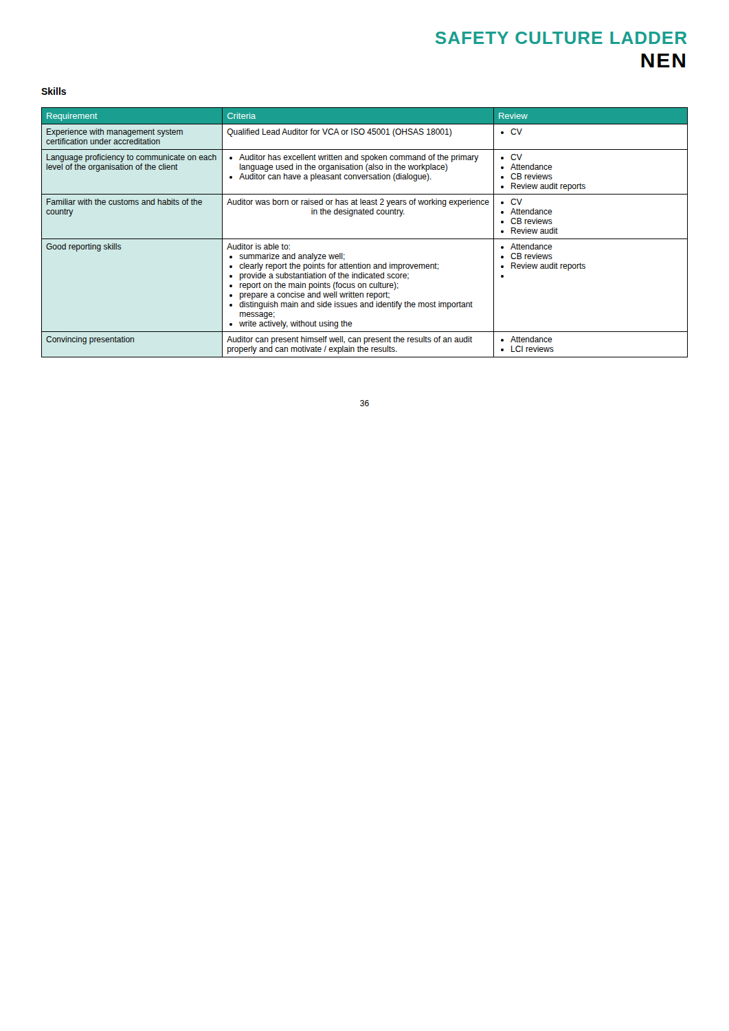SAFETY CULTURE LADDER
NEN
Skills
| Requirement | Criteria | Review |
| --- | --- | --- |
| Experience with management system certification under accreditation | Qualified Lead Auditor for VCA or ISO 45001 (OHSAS 18001) | CV |
| Language proficiency to communicate on each level of the organisation of the client | Auditor has excellent written and spoken command of the primary language used in the organisation (also in the workplace) Auditor can have a pleasant conversation (dialogue). | CV Attendance CB reviews Review audit reports |
| Familiar with the customs and habits of the country | Auditor was born or raised or has at least 2 years of working experience in the designated country. | CV Attendance CB reviews Review audit |
| Good reporting skills | Auditor is able to: summarize and analyze well; clearly report the points for attention and improvement; provide a substantiation of the indicated score; report on the main points (focus on culture); prepare a concise and well written report; distinguish main and side issues and identify the most important message; write actively, without using the | Attendance CB reviews Review audit reports |
| Convincing presentation | Auditor can present himself well, can present the results of an audit properly and can motivate / explain the results. | Attendance LCI reviews |
36